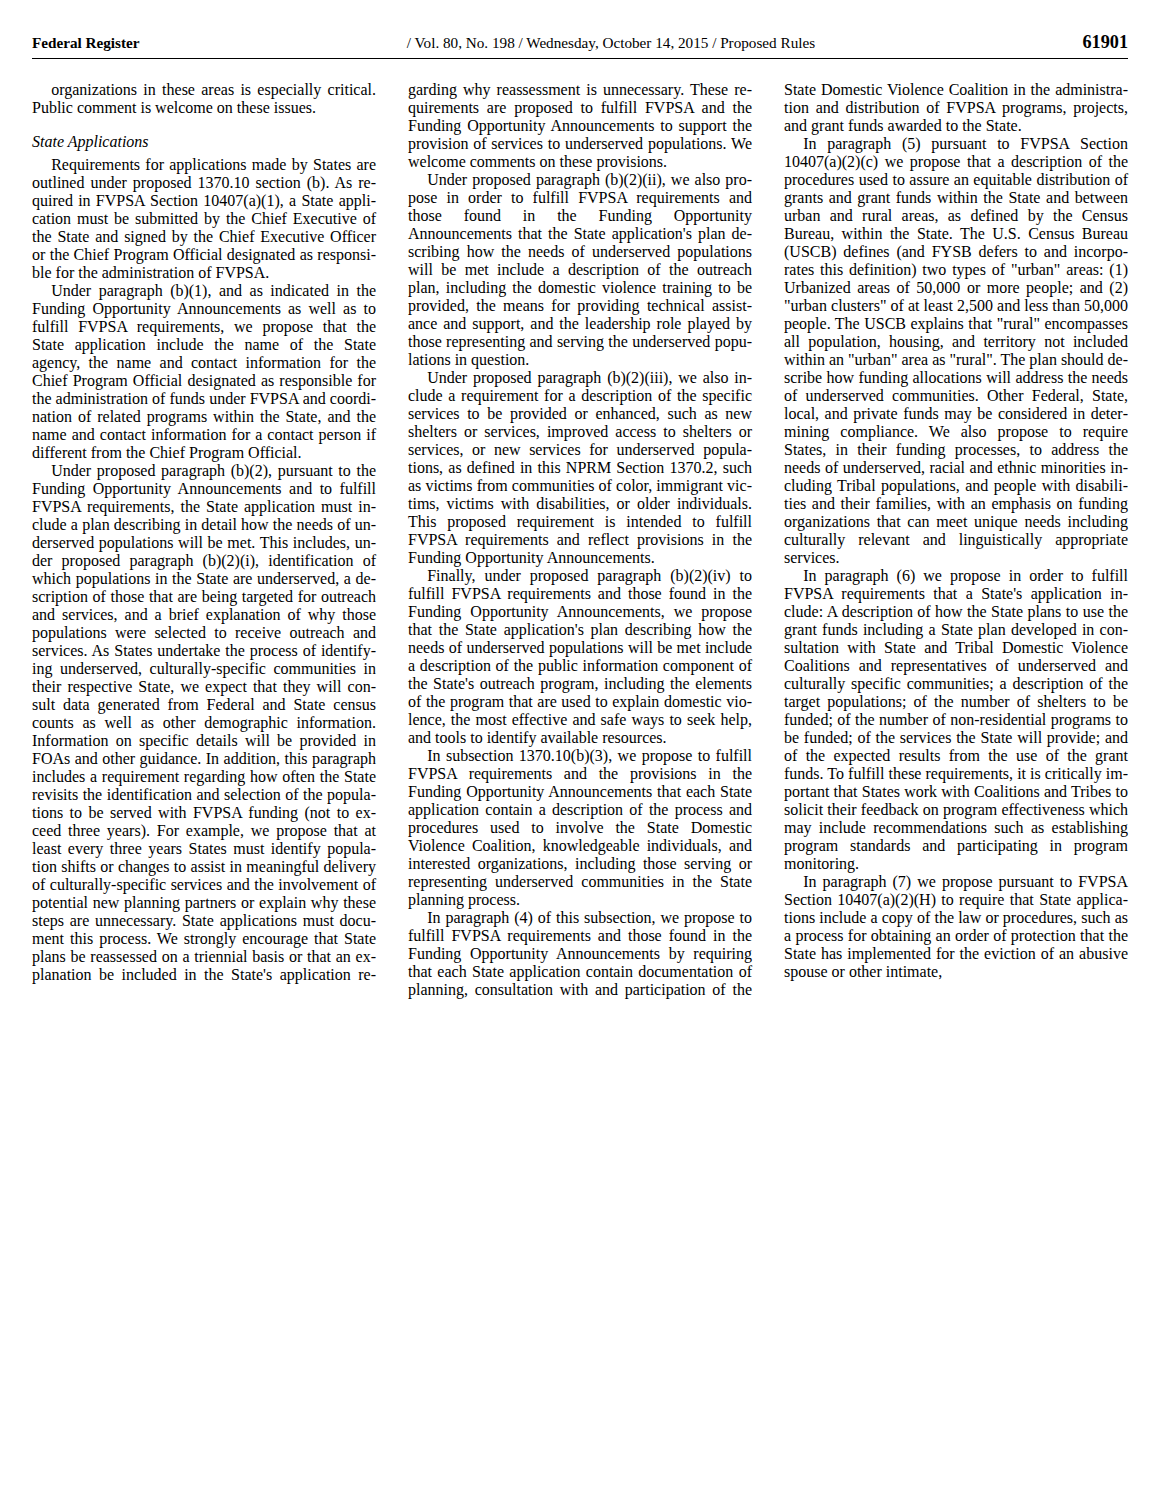Federal Register / Vol. 80, No. 198 / Wednesday, October 14, 2015 / Proposed Rules 61901
organizations in these areas is especially critical. Public comment is welcome on these issues.
State Applications
Requirements for applications made by States are outlined under proposed 1370.10 section (b). As required in FVPSA Section 10407(a)(1), a State application must be submitted by the Chief Executive of the State and signed by the Chief Executive Officer or the Chief Program Official designated as responsible for the administration of FVPSA.
Under paragraph (b)(1), and as indicated in the Funding Opportunity Announcements as well as to fulfill FVPSA requirements, we propose that the State application include the name of the State agency, the name and contact information for the Chief Program Official designated as responsible for the administration of funds under FVPSA and coordination of related programs within the State, and the name and contact information for a contact person if different from the Chief Program Official.
Under proposed paragraph (b)(2), pursuant to the Funding Opportunity Announcements and to fulfill FVPSA requirements, the State application must include a plan describing in detail how the needs of underserved populations will be met. This includes, under proposed paragraph (b)(2)(i), identification of which populations in the State are underserved, a description of those that are being targeted for outreach and services, and a brief explanation of why those populations were selected to receive outreach and services. As States undertake the process of identifying underserved, culturally-specific communities in their respective State, we expect that they will consult data generated from Federal and State census counts as well as other demographic information. Information on specific details will be provided in FOAs and other guidance. In addition, this paragraph includes a requirement regarding how often the State revisits the identification and selection of the populations to be served with FVPSA funding (not to exceed three years). For example, we propose that at least every three years States must identify population shifts or changes to assist in meaningful delivery of culturally-specific services and the involvement of potential new planning partners or explain why these steps are unnecessary. State applications must document this process. We strongly encourage that State plans be reassessed on a triennial basis or that an explanation be included in the State's application regarding why reassessment is unnecessary. These requirements are proposed to fulfill FVPSA and the Funding Opportunity Announcements to support the provision of services to underserved populations. We welcome comments on these provisions.
Under proposed paragraph (b)(2)(ii), we also propose in order to fulfill FVPSA requirements and those found in the Funding Opportunity Announcements that the State application's plan describing how the needs of underserved populations will be met include a description of the outreach plan, including the domestic violence training to be provided, the means for providing technical assistance and support, and the leadership role played by those representing and serving the underserved populations in question.
Under proposed paragraph (b)(2)(iii), we also include a requirement for a description of the specific services to be provided or enhanced, such as new shelters or services, improved access to shelters or services, or new services for underserved populations, as defined in this NPRM Section 1370.2, such as victims from communities of color, immigrant victims, victims with disabilities, or older individuals. This proposed requirement is intended to fulfill FVPSA requirements and reflect provisions in the Funding Opportunity Announcements.
Finally, under proposed paragraph (b)(2)(iv) to fulfill FVPSA requirements and those found in the Funding Opportunity Announcements, we propose that the State application's plan describing how the needs of underserved populations will be met include a description of the public information component of the State's outreach program, including the elements of the program that are used to explain domestic violence, the most effective and safe ways to seek help, and tools to identify available resources.
In subsection 1370.10(b)(3), we propose to fulfill FVPSA requirements and the provisions in the Funding Opportunity Announcements that each State application contain a description of the process and procedures used to involve the State Domestic Violence Coalition, knowledgeable individuals, and interested organizations, including those serving or representing underserved communities in the State planning process.
In paragraph (4) of this subsection, we propose to fulfill FVPSA requirements and those found in the Funding Opportunity Announcements by requiring that each State application contain documentation of planning, consultation with and participation of the State Domestic Violence Coalition in the administration and distribution of FVPSA programs, projects, and grant funds awarded to the State.
In paragraph (5) pursuant to FVPSA Section 10407(a)(2)(c) we propose that a description of the procedures used to assure an equitable distribution of grants and grant funds within the State and between urban and rural areas, as defined by the Census Bureau, within the State. The U.S. Census Bureau (USCB) defines (and FYSB defers to and incorporates this definition) two types of "urban" areas: (1) Urbanized areas of 50,000 or more people; and (2) "urban clusters" of at least 2,500 and less than 50,000 people. The USCB explains that "rural" encompasses all population, housing, and territory not included within an "urban" area as "rural". The plan should describe how funding allocations will address the needs of underserved communities. Other Federal, State, local, and private funds may be considered in determining compliance. We also propose to require States, in their funding processes, to address the needs of underserved, racial and ethnic minorities including Tribal populations, and people with disabilities and their families, with an emphasis on funding organizations that can meet unique needs including culturally relevant and linguistically appropriate services.
In paragraph (6) we propose in order to fulfill FVPSA requirements that a State's application include: A description of how the State plans to use the grant funds including a State plan developed in consultation with State and Tribal Domestic Violence Coalitions and representatives of underserved and culturally specific communities; a description of the target populations; of the number of shelters to be funded; of the number of non-residential programs to be funded; of the services the State will provide; and of the expected results from the use of the grant funds. To fulfill these requirements, it is critically important that States work with Coalitions and Tribes to solicit their feedback on program effectiveness which may include recommendations such as establishing program standards and participating in program monitoring.
In paragraph (7) we propose pursuant to FVPSA Section 10407(a)(2)(H) to require that State applications include a copy of the law or procedures, such as a process for obtaining an order of protection that the State has implemented for the eviction of an abusive spouse or other intimate,